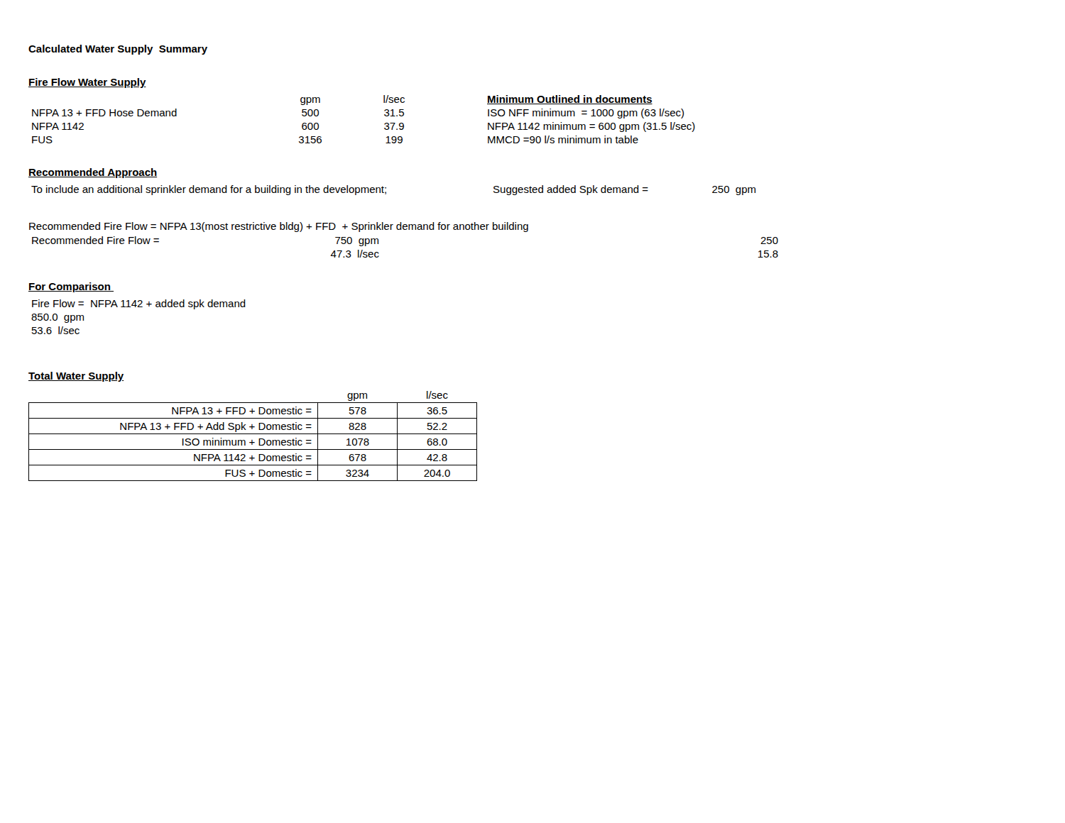Calculated Water Supply Summary
Fire Flow Water Supply
| | gpm | l/sec | | Minimum Outlined in documents |
| NFPA 13 + FFD Hose Demand | 500 | 31.5 | | ISO NFF minimum = 1000 gpm (63 l/sec) |
| NFPA 1142 | 600 | 37.9 | | NFPA 1142 minimum = 600 gpm (31.5 l/sec) |
| FUS | 3156 | 199 | | MMCD =90 l/s minimum in table |
Recommended Approach
| To include an additional sprinkler demand for a building in the development; | Suggested added Spk demand = | 250 gpm |
Recommended Fire Flow = NFPA 13(most restrictive bldg) + FFD + Sprinkler demand for another building
| Recommended Fire Flow = | 750 gpm | | 250 |
| | 47.3 l/sec | | 15.8 |
For Comparison
| Fire Flow = NFPA 1142 + added spk demand |
| 850.0 gpm |
| 53.6 l/sec |
Total Water Supply
| | gpm | l/sec |
| NFPA 13 + FFD + Domestic = | 578 | 36.5 |
| NFPA 13 + FFD + Add Spk + Domestic = | 828 | 52.2 |
| ISO minimum + Domestic = | 1078 | 68.0 |
| NFPA 1142 + Domestic = | 678 | 42.8 |
| FUS + Domestic = | 3234 | 204.0 |